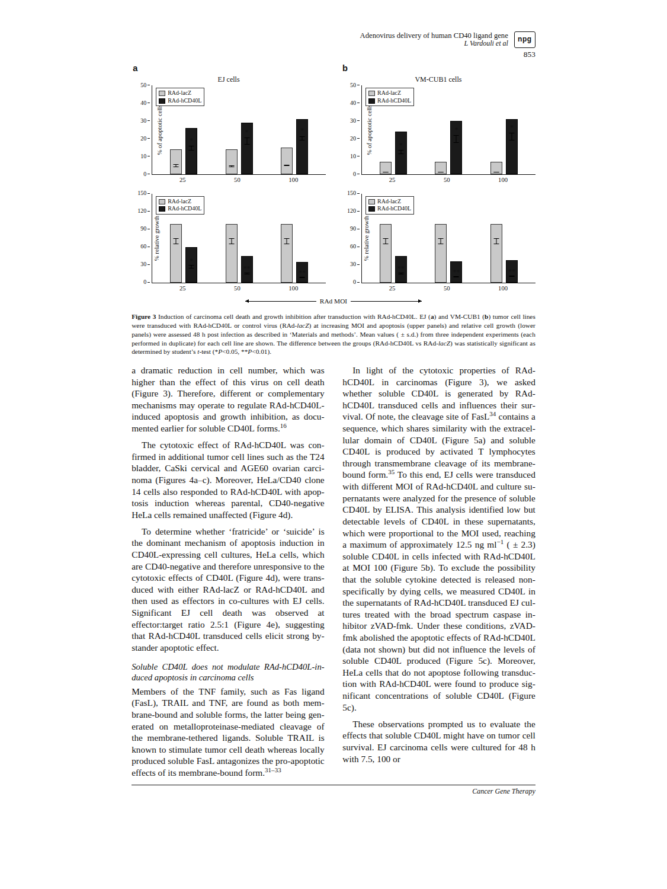Adenovirus delivery of human CD40 ligand gene
L Vardouli et al
npg
853
a
EJ cells
% of apoptotic cells
0 10 20 30 40 50
RAd-lacZ
RAd-hCD40L
*
*
*
2550100
% relative growth
0 30 60 90 120 150
RAd-lacZ
RAd-hCD40L
*
**
**
2550100
b
VM-CUB1 cells
% of apoptotic cells
0 10 20 30 40 50
RAd-lacZ
RAd-hCD40L
*
*
*
2550100
% relative growth
0 30 60 90 120 150
RAd-lacZ
RAd-hCD40L
**
**
**
2550100
RAd MOI
Figure 3 Induction of carcinoma cell death and growth inhibition after transduction with RAd-hCD40L. EJ (a) and VM-CUB1 (b) tumor cell lines were transduced with RAd-hCD40L or control virus (RAd-lacZ) at increasing MOI and apoptosis (upper panels) and relative cell growth (lower panels) were assessed 48 h post infection as described in ‘Materials and methods’. Mean values ( ± s.d.) from three independent experiments (each performed in duplicate) for each cell line are shown. The difference between the groups (RAd-hCD40L vs RAd-lacZ) was statistically significant as determined by student’s t-test (*P<0.05, **P<0.01).
a dramatic reduction in cell number, which was higher than the effect of this virus on cell death (Figure 3). Therefore, different or complementary mechanisms may operate to regulate RAd-hCD40L-induced apoptosis and growth inhibition, as documented earlier for soluble CD40L forms.16
The cytotoxic effect of RAd-hCD40L was confirmed in additional tumor cell lines such as the T24 bladder, CaSki cervical and AGE60 ovarian carcinoma (Figures 4a–c). Moreover, HeLa/CD40 clone 14 cells also responded to RAd-hCD40L with apoptosis induction whereas parental, CD40-negative HeLa cells remained unaffected (Figure 4d).
To determine whether ‘fratricide’ or ‘suicide’ is the dominant mechanism of apoptosis induction in CD40L-expressing cell cultures, HeLa cells, which are CD40-negative and therefore unresponsive to the cytotoxic effects of CD40L (Figure 4d), were transduced with either RAd-lacZ or RAd-hCD40L and then used as effectors in co-cultures with EJ cells. Significant EJ cell death was observed at effector:target ratio 2.5:1 (Figure 4e), suggesting that RAd-hCD40L transduced cells elicit strong bystander apoptotic effect.
Soluble CD40L does not modulate RAd-hCD40L-induced apoptosis in carcinoma cells
Members of the TNF family, such as Fas ligand (FasL), TRAIL and TNF, are found as both membrane-bound and soluble forms, the latter being generated on metalloproteinase-mediated cleavage of the membrane-tethered ligands. Soluble TRAIL is known to stimulate tumor cell death whereas locally produced soluble FasL antagonizes the pro-apoptotic effects of its membrane-bound form.31–33
In light of the cytotoxic properties of RAd-hCD40L in carcinomas (Figure 3), we asked whether soluble CD40L is generated by RAd-hCD40L transduced cells and influences their survival. Of note, the cleavage site of FasL34 contains a sequence, which shares similarity with the extracellular domain of CD40L (Figure 5a) and soluble CD40L is produced by activated T lymphocytes through transmembrane cleavage of its membrane-bound form.35 To this end, EJ cells were transduced with different MOI of RAd-hCD40L and culture supernatants were analyzed for the presence of soluble CD40L by ELISA. This analysis identified low but detectable levels of CD40L in these supernatants, which were proportional to the MOI used, reaching a maximum of approximately 12.5 ng ml−1 ( ± 2.3) soluble CD40L in cells infected with RAd-hCD40L at MOI 100 (Figure 5b). To exclude the possibility that the soluble cytokine detected is released non-specifically by dying cells, we measured CD40L in the supernatants of RAd-hCD40L transduced EJ cultures treated with the broad spectrum caspase inhibitor zVAD-fmk. Under these conditions, zVAD-fmk abolished the apoptotic effects of RAd-hCD40L (data not shown) but did not influence the levels of soluble CD40L produced (Figure 5c). Moreover, HeLa cells that do not apoptose following transduction with RAd-hCD40L were found to produce significant concentrations of soluble CD40L (Figure 5c).
These observations prompted us to evaluate the effects that soluble CD40L might have on tumor cell survival. EJ carcinoma cells were cultured for 48 h with 7.5, 100 or
Cancer Gene Therapy